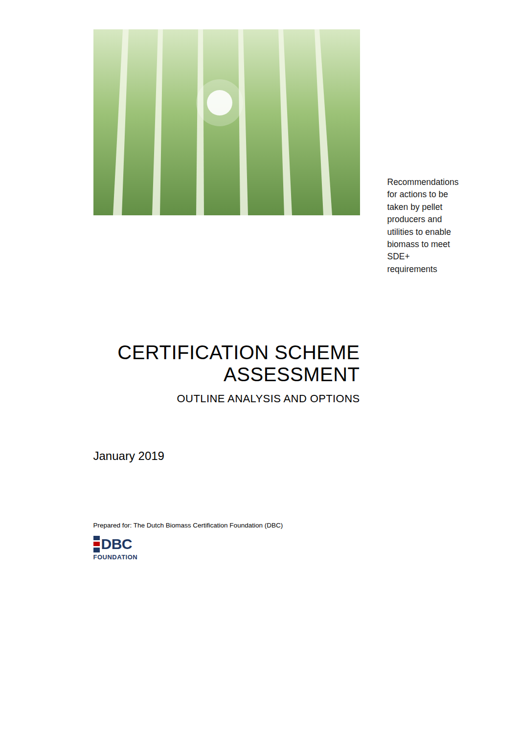Recommendations for actions to be taken by pellet producers and utilities to enable biomass to meet SDE+ requirements
Certification Scheme
Assessment
Outline Analysis and Options
January 2019
Prepared for: The Dutch Biomass Certification Foundation (DBC)
DBC
FOUNDATION